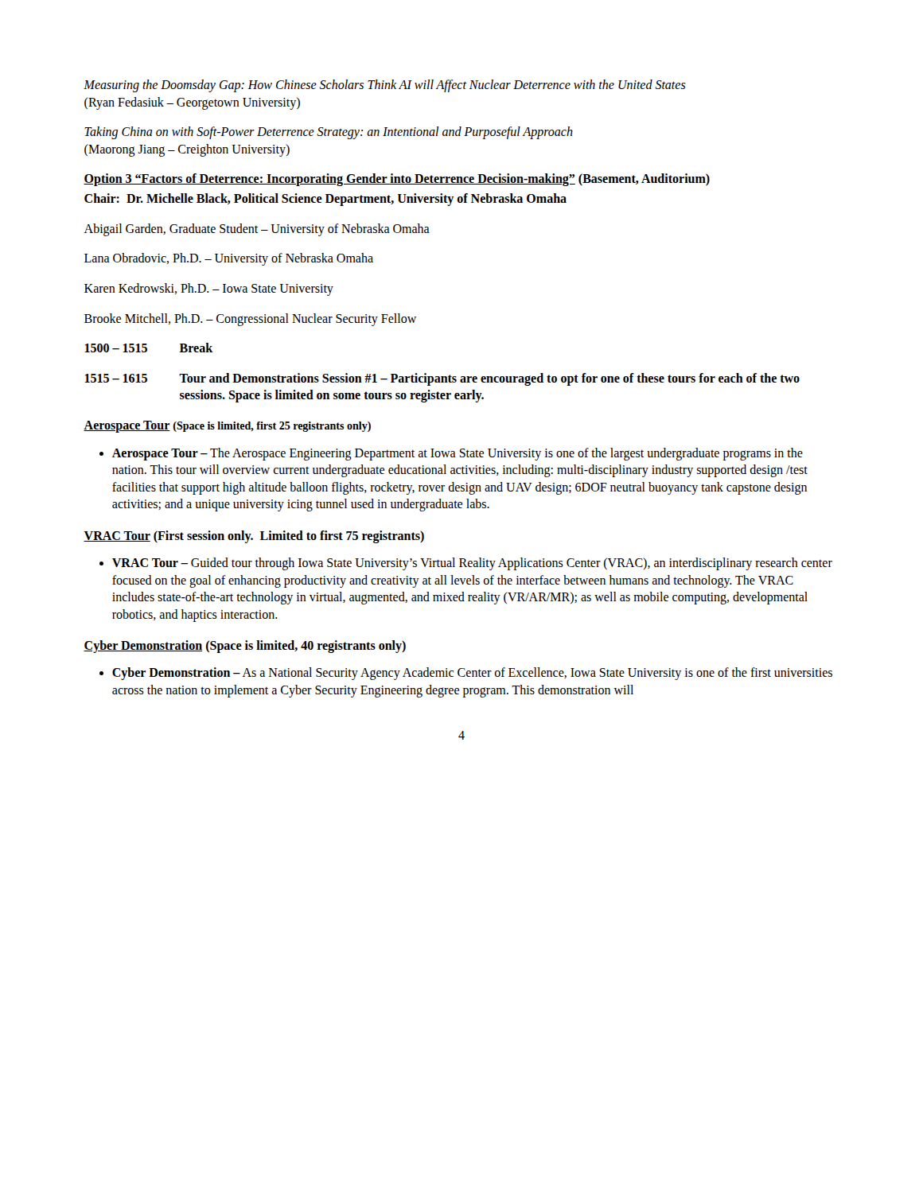Measuring the Doomsday Gap: How Chinese Scholars Think AI will Affect Nuclear Deterrence with the United States
(Ryan Fedasiuk – Georgetown University)
Taking China on with Soft-Power Deterrence Strategy: an Intentional and Purposeful Approach
(Maorong Jiang – Creighton University)
Option 3 “Factors of Deterrence: Incorporating Gender into Deterrence Decision-making” (Basement, Auditorium)
Chair: Dr. Michelle Black, Political Science Department, University of Nebraska Omaha
Abigail Garden, Graduate Student – University of Nebraska Omaha
Lana Obradovic, Ph.D. – University of Nebraska Omaha
Karen Kedrowski, Ph.D. – Iowa State University
Brooke Mitchell, Ph.D. – Congressional Nuclear Security Fellow
1500 – 1515
Break
1515 – 1615
Tour and Demonstrations Session #1 – Participants are encouraged to opt for one of these tours for each of the two sessions. Space is limited on some tours so register early.
Aerospace Tour (Space is limited, first 25 registrants only)
Aerospace Tour – The Aerospace Engineering Department at Iowa State University is one of the largest undergraduate programs in the nation. This tour will overview current undergraduate educational activities, including: multi-disciplinary industry supported design /test facilities that support high altitude balloon flights, rocketry, rover design and UAV design; 6DOF neutral buoyancy tank capstone design activities; and a unique university icing tunnel used in undergraduate labs.
VRAC Tour (First session only. Limited to first 75 registrants)
VRAC Tour – Guided tour through Iowa State University’s Virtual Reality Applications Center (VRAC), an interdisciplinary research center focused on the goal of enhancing productivity and creativity at all levels of the interface between humans and technology. The VRAC includes state-of-the-art technology in virtual, augmented, and mixed reality (VR/AR/MR); as well as mobile computing, developmental robotics, and haptics interaction.
Cyber Demonstration (Space is limited, 40 registrants only)
Cyber Demonstration – As a National Security Agency Academic Center of Excellence, Iowa State University is one of the first universities across the nation to implement a Cyber Security Engineering degree program. This demonstration will
4